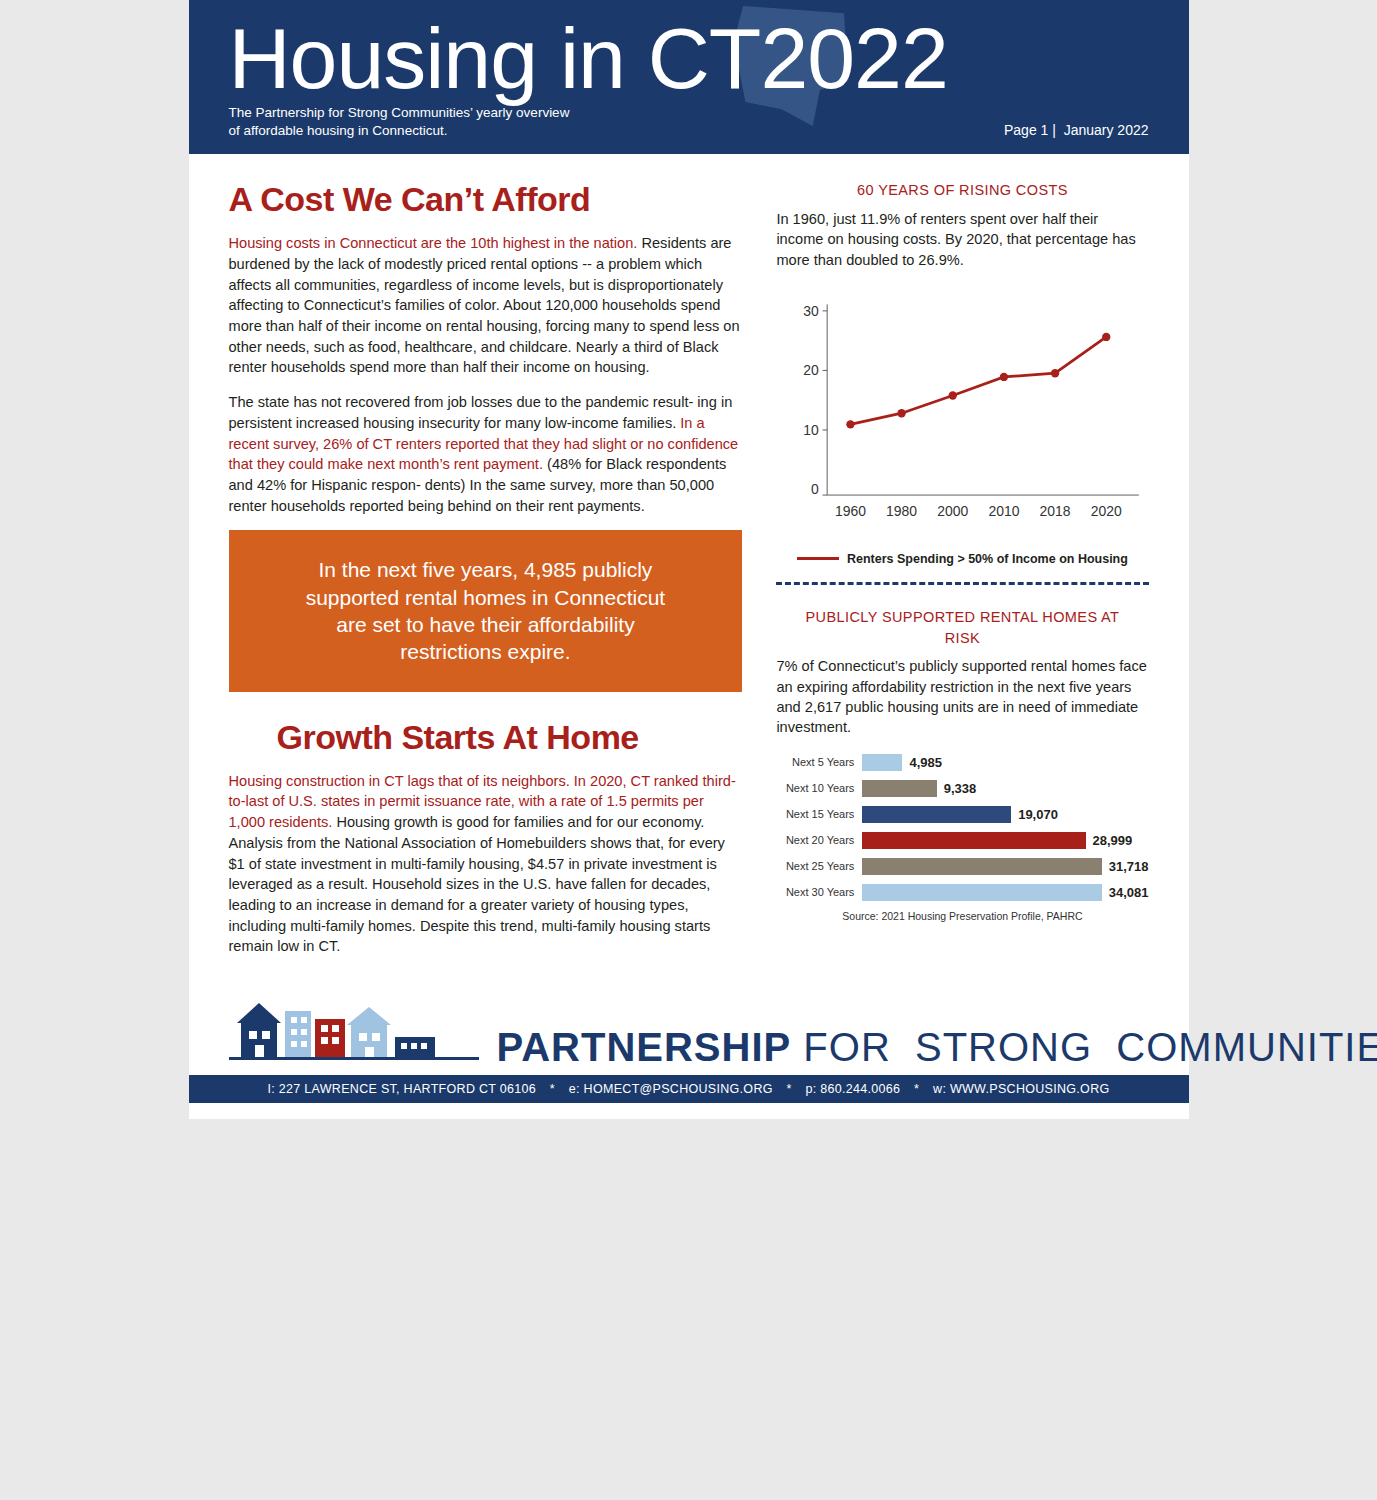Housing in CT2022
The Partnership for Strong Communities’ yearly overview
of affordable housing in Connecticut.
Page 1 | January 2022
A Cost We Can’t Afford
Housing costs in Connecticut are the 10th highest in the nation. Residents are burdened by the lack of modestly priced rental options -- a problem which affects all communities, regardless of income levels, but is disproportionately affecting to Connecticut’s families of color. About 120,000 households spend more than half of their income on rental housing, forcing many to spend less on other needs, such as food, healthcare, and childcare. Nearly a third of Black renter households spend more than half their income on housing.
The state has not recovered from job losses due to the pandemic result- ing in persistent increased housing insecurity for many low-income families. In a recent survey, 26% of CT renters reported that they had slight or no confidence that they could make next month’s rent payment. (48% for Black respondents and 42% for Hispanic respon- dents) In the same survey, more than 50,000 renter households reported being behind on their rent payments.
In the next five years, 4,985 publicly
supported rental homes in Connecticut
are set to have their affordability
restrictions expire.
Growth Starts At Home
Housing construction in CT lags that of its neighbors. In 2020, CT ranked third-to-last of U.S. states in permit issuance rate, with a rate of 1.5 permits per 1,000 residents. Housing growth is good for families and for our economy. Analysis from the National Association of Homebuilders shows that, for every $1 of state investment in multi-family housing, $4.57 in private investment is leveraged as a result. Household sizes in the U.S. have fallen for decades, leading to an increase in demand for a greater variety of housing types, including multi-family homes. Despite this trend, multi-family housing starts remain low in CT.
60 Years of Rising Costs
In 1960, just 11.9% of renters spent over half their income on housing costs. By 2020, that percentage has more than doubled to 26.9%.
30 20 10 0 1960 1980 2000 2010 2018 2020
Renters Spending > 50% of Income on Housing
Publicly Supported Rental Homes at
Risk
7% of Connecticut’s publicly supported rental homes face an expiring affordability restriction in the next five years and 2,617 public housing units are in need of immediate investment.
Next 5 Years
4,985
Next 10 Years
9,338
Next 15 Years
19,070
Next 20 Years
28,999
Next 25 Years
31,718
Next 30 Years
34,081
Source: 2021 Housing Preservation Profile, PAHRC
PARTNERSHIP FOR STRONG COMMUNITIES
I: 227 LAWRENCE ST, HARTFORD CT 06106 * e: HOMECT@PSCHOUSING.ORG * p: 860.244.0066 * w: WWW.PSCHOUSING.ORG